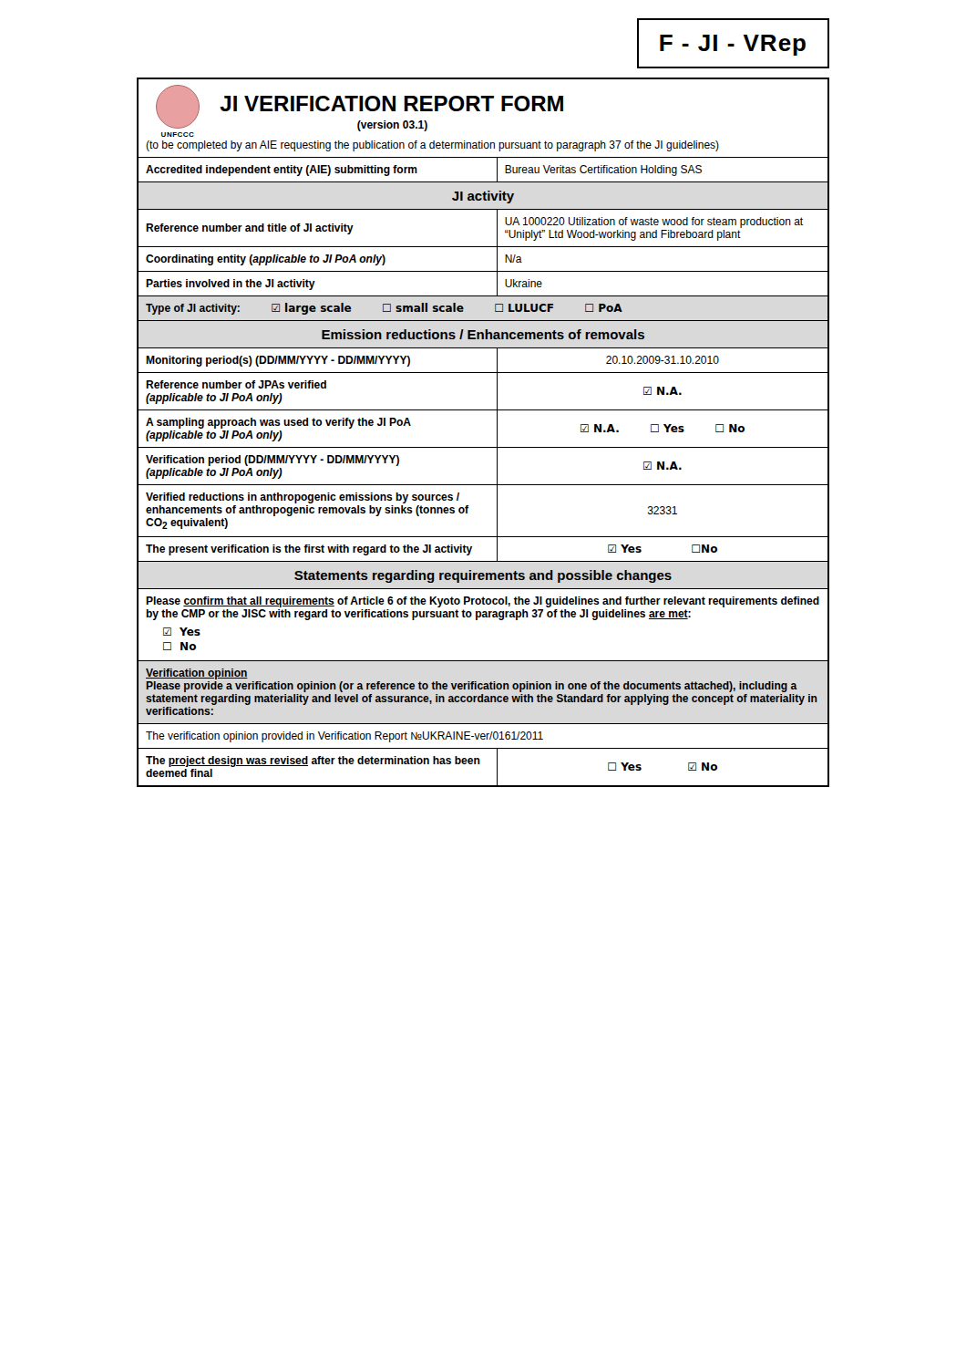F - JI - VRep
| UNFCCC JI VERIFICATION REPORT FORM (version 03.1) (to be completed by an AIE requesting the publication of a determination pursuant to paragraph 37 of the JI guidelines) |
| Accredited independent entity (AIE) submitting form | Bureau Veritas Certification Holding SAS |
| JI activity |
| Reference number and title of JI activity | UA 1000220 Utilization of waste wood for steam production at “Uniplyt” Ltd Wood-working and Fibreboard plant |
| Coordinating entity ( applicable to JI PoA only ) | N/a |
| Parties involved in the JI activity | Ukraine |
| Type of JI activity: ☑ large scale ☐ small scale ☐ LULUCF ☐ PoA |
| Emission reductions / Enhancements of removals |
| Monitoring period(s) (DD/MM/YYYY - DD/MM/YYYY) | 20.10.2009-31.10.2010 |
| Reference number of JPAs verified (applicable to JI PoA only) | ☑ N.A. |
| A sampling approach was used to verify the JI PoA (applicable to JI PoA only) | ☑ N.A. ☐ Yes ☐ No |
| Verification period (DD/MM/YYYY - DD/MM/YYYY) (applicable to JI PoA only) | ☑ N.A. |
| Verified reductions in anthropogenic emissions by sources / enhancements of anthropogenic removals by sinks (tonnes of CO 2 equivalent) | 32331 |
| The present verification is the first with regard to the JI activity | ☑ Yes ☐No |
| Statements regarding requirements and possible changes |
| Please confirm that all requirements of Article 6 of the Kyoto Protocol, the JI guidelines and further relevant requirements defined by the CMP or the JISC with regard to verifications pursuant to paragraph 37 of the JI guidelines are met : ☑ Yes ☐ No |
| Verification opinion Please provide a verification opinion (or a reference to the verification opinion in one of the documents attached), including a statement regarding materiality and level of assurance, in accordance with the Standard for applying the concept of materiality in verifications: |
| The verification opinion provided in Verification Report №UKRAINE-ver/0161/2011 |
| The project design was revised after the determination has been deemed final | ☐ Yes ☑ No |